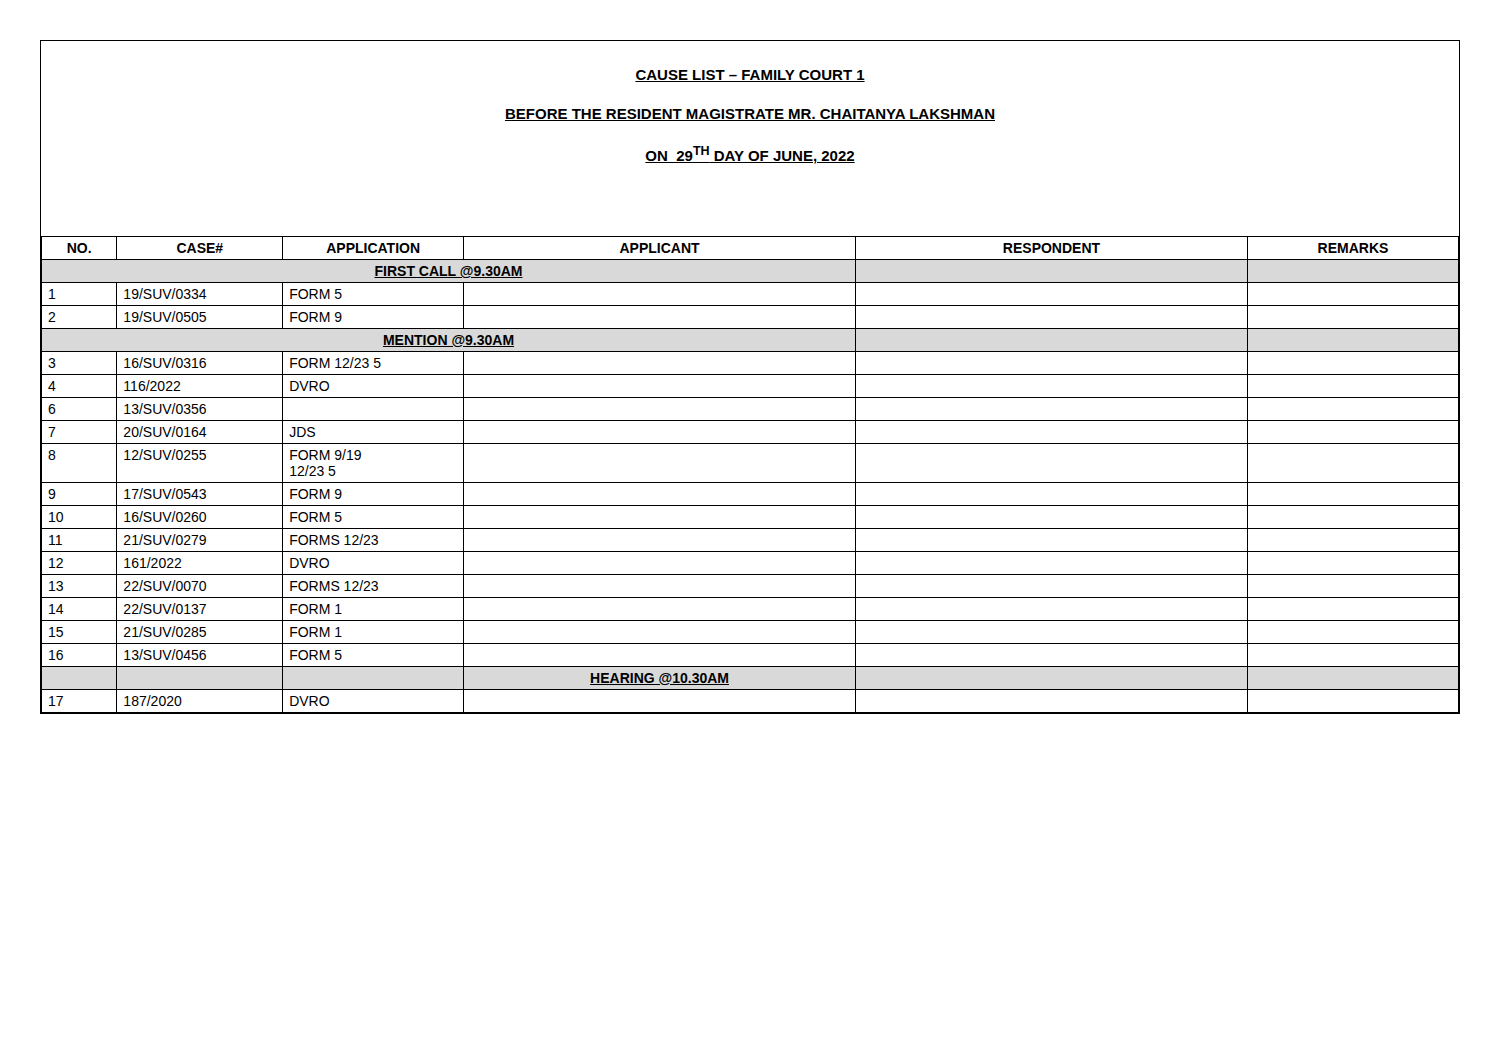CAUSE LIST – FAMILY COURT 1
BEFORE THE RESIDENT MAGISTRATE MR. CHAITANYA LAKSHMAN
ON 29TH DAY OF JUNE, 2022
| NO. | CASE# | APPLICATION | APPLICANT | RESPONDENT | REMARKS |
| --- | --- | --- | --- | --- | --- |
| FIRST CALL @9.30AM | | |
| 1 | 19/SUV/0334 | FORM 5 | | | |
| 2 | 19/SUV/0505 | FORM 9 | | | |
| MENTION @9.30AM | | |
| 3 | 16/SUV/0316 | FORM 12/23 5 | | | |
| 4 | 116/2022 | DVRO | | | |
| 6 | 13/SUV/0356 | | | | |
| 7 | 20/SUV/0164 | JDS | | | |
| 8 | 12/SUV/0255 | FORM 9/19 12/23 5 | | | |
| 9 | 17/SUV/0543 | FORM 9 | | | |
| 10 | 16/SUV/0260 | FORM 5 | | | |
| 11 | 21/SUV/0279 | FORMS 12/23 | | | |
| 12 | 161/2022 | DVRO | | | |
| 13 | 22/SUV/0070 | FORMS 12/23 | | | |
| 14 | 22/SUV/0137 | FORM 1 | | | |
| 15 | 21/SUV/0285 | FORM 1 | | | |
| 16 | 13/SUV/0456 | FORM 5 | | | |
| | | | HEARING @10.30AM | | |
| 17 | 187/2020 | DVRO | | | |